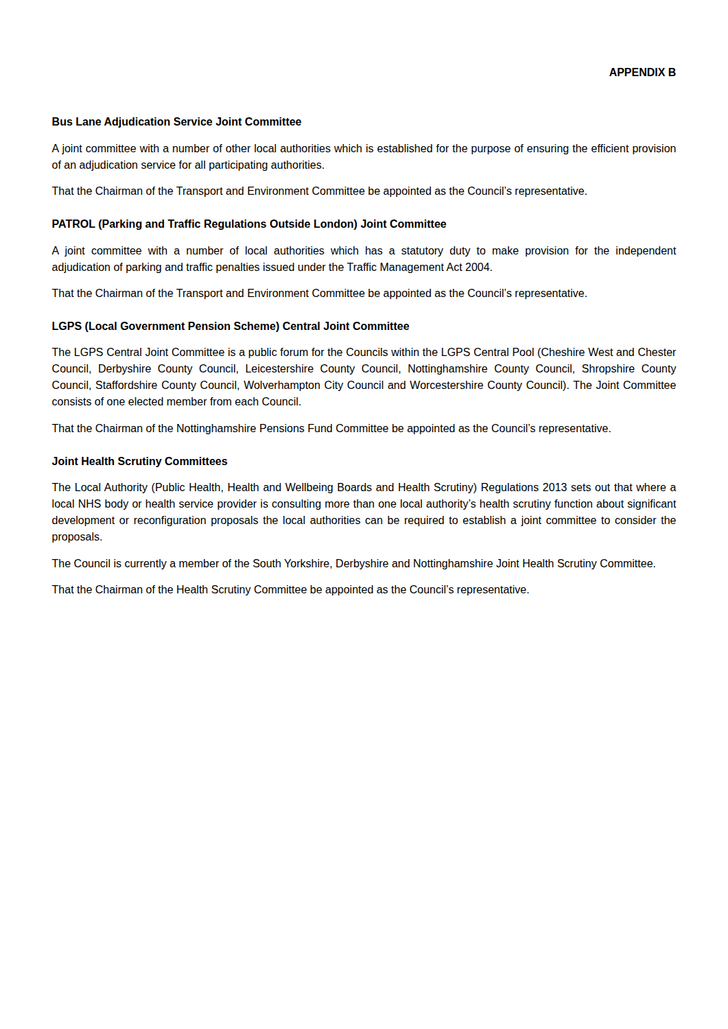APPENDIX B
Bus Lane Adjudication Service Joint Committee
A joint committee with a number of other local authorities which is established for the purpose of ensuring the efficient provision of an adjudication service for all participating authorities.
That the Chairman of the Transport and Environment Committee be appointed as the Council’s representative.
PATROL (Parking and Traffic Regulations Outside London) Joint Committee
A joint committee with a number of local authorities which has a statutory duty to make provision for the independent adjudication of parking and traffic penalties issued under the Traffic Management Act 2004.
That the Chairman of the Transport and Environment Committee be appointed as the Council’s representative.
LGPS (Local Government Pension Scheme) Central Joint Committee
The LGPS Central Joint Committee is a public forum for the Councils within the LGPS Central Pool (Cheshire West and Chester Council, Derbyshire County Council, Leicestershire County Council, Nottinghamshire County Council, Shropshire County Council, Staffordshire County Council, Wolverhampton City Council and Worcestershire County Council). The Joint Committee consists of one elected member from each Council.
That the Chairman of the Nottinghamshire Pensions Fund Committee be appointed as the Council’s representative.
Joint Health Scrutiny Committees
The Local Authority (Public Health, Health and Wellbeing Boards and Health Scrutiny) Regulations 2013 sets out that where a local NHS body or health service provider is consulting more than one local authority’s health scrutiny function about significant development or reconfiguration proposals the local authorities can be required to establish a joint committee to consider the proposals.
The Council is currently a member of the South Yorkshire, Derbyshire and Nottinghamshire Joint Health Scrutiny Committee.
That the Chairman of the Health Scrutiny Committee be appointed as the Council’s representative.